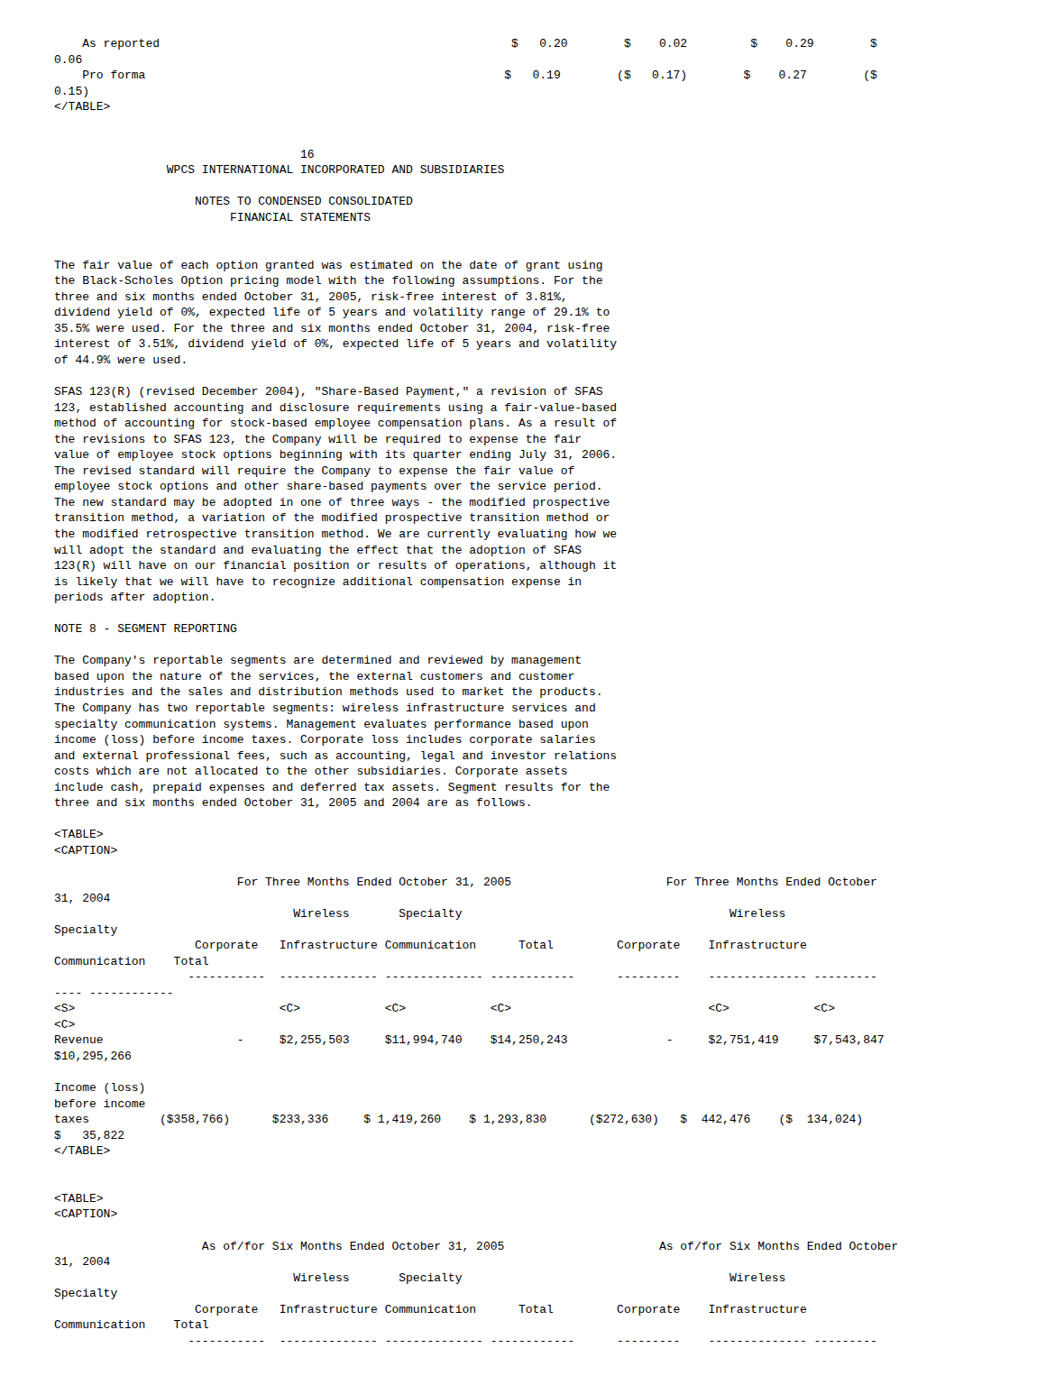As reported                                                  $   0.20        $    0.02         $    0.29        $
0.06
    Pro forma                                                   $   0.19        ($   0.17)        $    0.27        ($
0.15)
</TABLE>
                                   16
                WPCS INTERNATIONAL INCORPORATED AND SUBSIDIARIES

                    NOTES TO CONDENSED CONSOLIDATED
                         FINANCIAL STATEMENTS
The fair value of each option granted was estimated on the date of grant using
the Black-Scholes Option pricing model with the following assumptions. For the
three and six months ended October 31, 2005, risk-free interest of 3.81%,
dividend yield of 0%, expected life of 5 years and volatility range of 29.1% to
35.5% were used. For the three and six months ended October 31, 2004, risk-free
interest of 3.51%, dividend yield of 0%, expected life of 5 years and volatility
of 44.9% were used.

SFAS 123(R) (revised December 2004), "Share-Based Payment," a revision of SFAS
123, established accounting and disclosure requirements using a fair-value-based
method of accounting for stock-based employee compensation plans. As a result of
the revisions to SFAS 123, the Company will be required to expense the fair
value of employee stock options beginning with its quarter ending July 31, 2006.
The revised standard will require the Company to expense the fair value of
employee stock options and other share-based payments over the service period.
The new standard may be adopted in one of three ways - the modified prospective
transition method, a variation of the modified prospective transition method or
the modified retrospective transition method. We are currently evaluating how we
will adopt the standard and evaluating the effect that the adoption of SFAS
123(R) will have on our financial position or results of operations, although it
is likely that we will have to recognize additional compensation expense in
periods after adoption.

NOTE 8 - SEGMENT REPORTING

The Company's reportable segments are determined and reviewed by management
based upon the nature of the services, the external customers and customer
industries and the sales and distribution methods used to market the products.
The Company has two reportable segments: wireless infrastructure services and
specialty communication systems. Management evaluates performance based upon
income (loss) before income taxes. Corporate loss includes corporate salaries
and external professional fees, such as accounting, legal and investor relations
costs which are not allocated to the other subsidiaries. Corporate assets
include cash, prepaid expenses and deferred tax assets. Segment results for the
three and six months ended October 31, 2005 and 2004 are as follows.

<TABLE>
<CAPTION>

                          For Three Months Ended October 31, 2005                      For Three Months Ended October
31, 2004
                                  Wireless       Specialty                                      Wireless
Specialty
                    Corporate   Infrastructure Communication      Total         Corporate    Infrastructure
Communication    Total
                   -----------  -------------- -------------- ------------      ---------    -------------- ---------
---- ------------
<S>                             <C>            <C>            <C>                            <C>            <C>
<C>
Revenue                   -     $2,255,503     $11,994,740    $14,250,243              -     $2,751,419     $7,543,847
$10,295,266

Income (loss)
before income
taxes          ($358,766)      $233,336     $ 1,419,260    $ 1,293,830      ($272,630)   $  442,476    ($  134,024)
$   35,822
</TABLE>


<TABLE>
<CAPTION>

                     As of/for Six Months Ended October 31, 2005                      As of/for Six Months Ended October
31, 2004
                                  Wireless       Specialty                                      Wireless
Specialty
                    Corporate   Infrastructure Communication      Total         Corporate    Infrastructure
Communication    Total
                   -----------  -------------- -------------- ------------      ---------    -------------- ---------